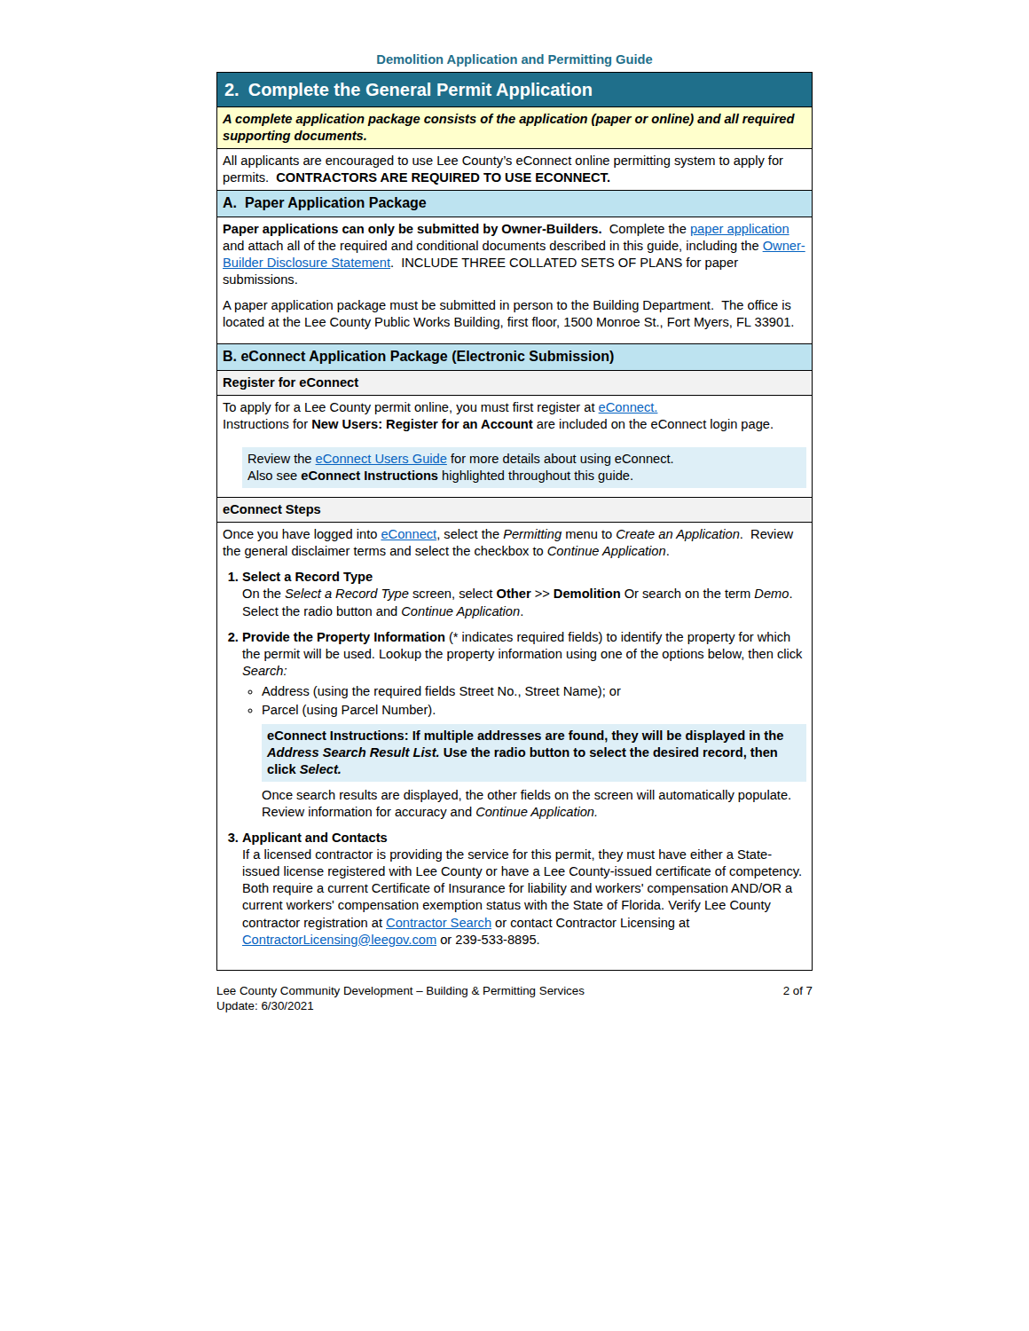Demolition Application and Permitting Guide
| 2. Complete the General Permit Application |
| A complete application package consists of the application (paper or online) and all required supporting documents. |
| All applicants are encouraged to use Lee County’s eConnect online permitting system to apply for permits. CONTRACTORS ARE REQUIRED TO USE ECONNECT. |
| A. Paper Application Package |
| Paper applications can only be submitted by Owner-Builders. Complete the paper application and attach all of the required and conditional documents described in this guide, including the Owner-Builder Disclosure Statement . INCLUDE THREE COLLATED SETS OF PLANS for paper submissions. A paper application package must be submitted in person to the Building Department. The office is located at the Lee County Public Works Building, first floor, 1500 Monroe St., Fort Myers, FL 33901. |
| B. eConnect Application Package (Electronic Submission) |
| Register for eConnect |
| To apply for a Lee County permit online, you must first register at eConnect. Instructions for New Users: Register for an Account are included on the eConnect login page. Review the eConnect Users Guide for more details about using eConnect. Also see eConnect Instructions highlighted throughout this guide. |
| eConnect Steps |
| Once you have logged into eConnect , select the Permitting menu to Create an Application . Review the general disclaimer terms and select the checkbox to Continue Application . Select a Record Type On the Select a Record Type screen, select Other >> Demolition Or search on the term Demo . Select the radio button and Continue Application . Provide the Property Information (* indicates required fields) to identify the property for which the permit will be used. Lookup the property information using one of the options below, then click Search: Address (using the required fields Street No., Street Name); or Parcel (using Parcel Number). eConnect Instructions: If multiple addresses are found, they will be displayed in the Address Search Result List. Use the radio button to select the desired record, then click Select. Once search results are displayed, the other fields on the screen will automatically populate. Review information for accuracy and Continue Application. Applicant and Contacts If a licensed contractor is providing the service for this permit, they must have either a State-issued license registered with Lee County or have a Lee County-issued certificate of competency. Both require a current Certificate of Insurance for liability and workers' compensation AND/OR a current workers' compensation exemption status with the State of Florida. Verify Lee County contractor registration at Contractor Search or contact Contractor Licensing at ContractorLicensing@leegov.com or 239-533-8895. |
Lee County Community Development – Building & Permitting Services
Update: 6/30/2021
2 of 7